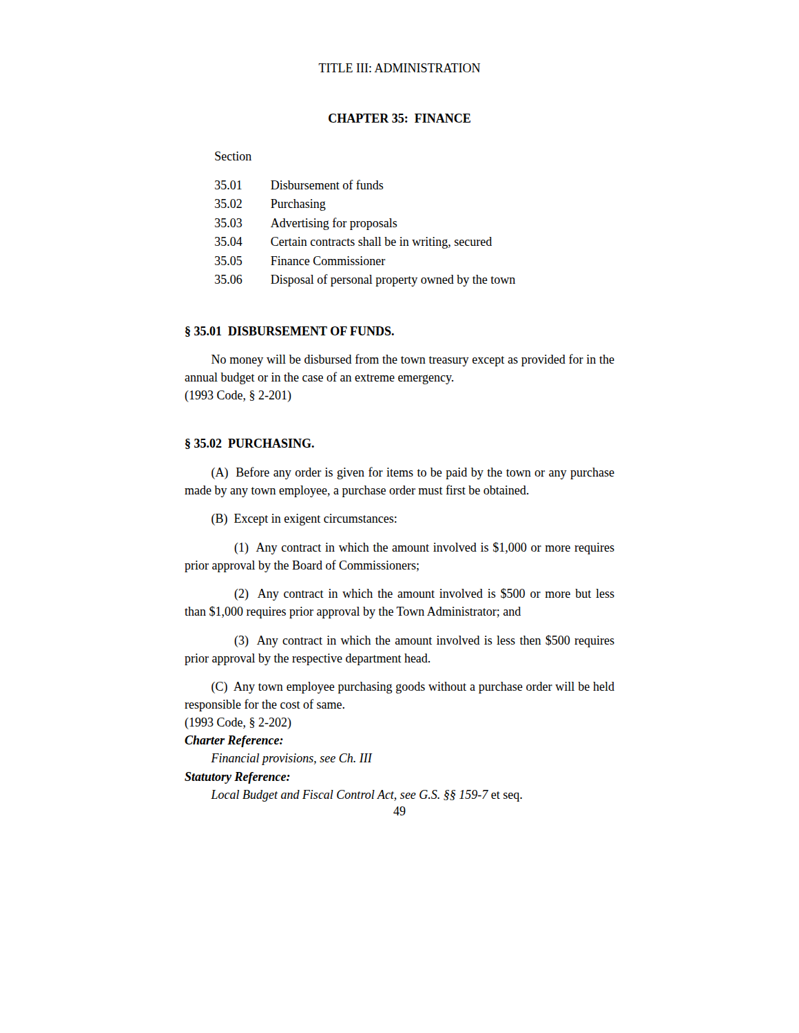TITLE III: ADMINISTRATION
CHAPTER 35: FINANCE
Section
| 35.01 | Disbursement of funds |
| 35.02 | Purchasing |
| 35.03 | Advertising for proposals |
| 35.04 | Certain contracts shall be in writing, secured |
| 35.05 | Finance Commissioner |
| 35.06 | Disposal of personal property owned by the town |
§ 35.01 DISBURSEMENT OF FUNDS.
No money will be disbursed from the town treasury except as provided for in the annual budget or in the case of an extreme emergency.
(1993 Code, § 2-201)
§ 35.02 PURCHASING.
(A) Before any order is given for items to be paid by the town or any purchase made by any town employee, a purchase order must first be obtained.
(B) Except in exigent circumstances:
(1) Any contract in which the amount involved is $1,000 or more requires prior approval by the Board of Commissioners;
(2) Any contract in which the amount involved is $500 or more but less than $1,000 requires prior approval by the Town Administrator; and
(3) Any contract in which the amount involved is less then $500 requires prior approval by the respective department head.
(C) Any town employee purchasing goods without a purchase order will be held responsible for the cost of same.
(1993 Code, § 2-202)
Charter Reference:
Financial provisions, see Ch. III
Statutory Reference:
Local Budget and Fiscal Control Act, see G.S. §§ 159-7 et seq.
49